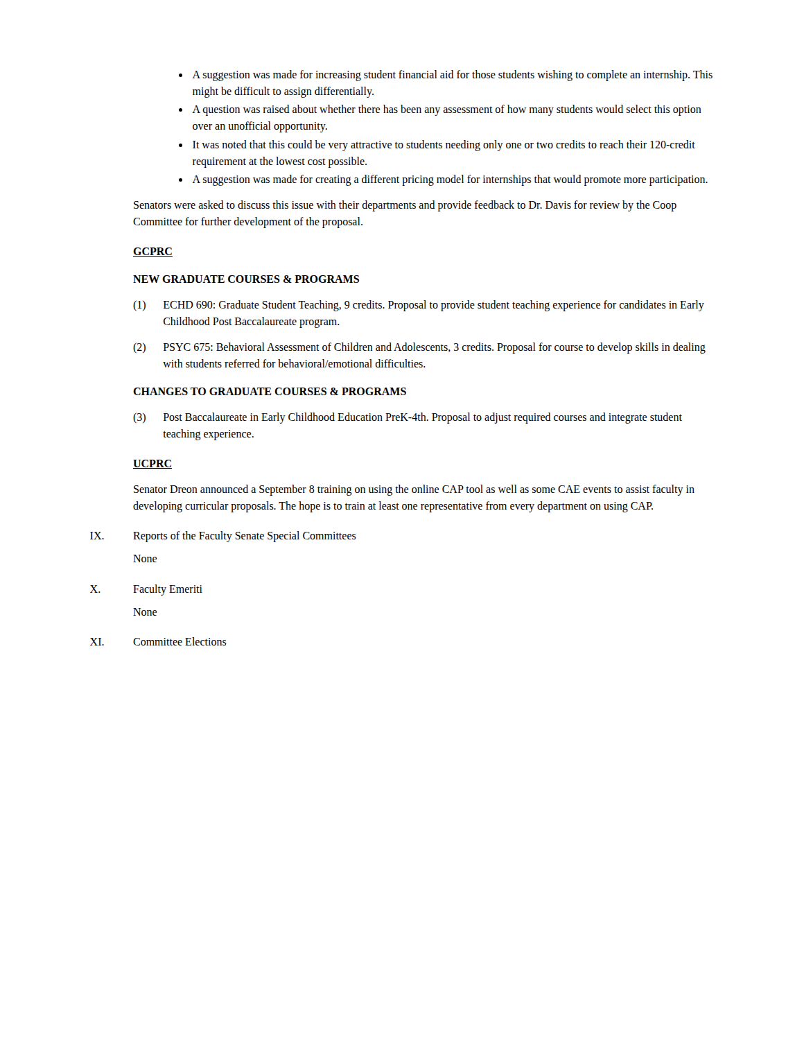A suggestion was made for increasing student financial aid for those students wishing to complete an internship. This might be difficult to assign differentially.
A question was raised about whether there has been any assessment of how many students would select this option over an unofficial opportunity.
It was noted that this could be very attractive to students needing only one or two credits to reach their 120-credit requirement at the lowest cost possible.
A suggestion was made for creating a different pricing model for internships that would promote more participation.
Senators were asked to discuss this issue with their departments and provide feedback to Dr. Davis for review by the Coop Committee for further development of the proposal.
GCPRC
NEW GRADUATE COURSES & PROGRAMS
(1) ECHD 690: Graduate Student Teaching, 9 credits. Proposal to provide student teaching experience for candidates in Early Childhood Post Baccalaureate program.
(2) PSYC 675: Behavioral Assessment of Children and Adolescents, 3 credits. Proposal for course to develop skills in dealing with students referred for behavioral/emotional difficulties.
CHANGES TO GRADUATE COURSES & PROGRAMS
(3) Post Baccalaureate in Early Childhood Education PreK-4th. Proposal to adjust required courses and integrate student teaching experience.
UCPRC
Senator Dreon announced a September 8 training on using the online CAP tool as well as some CAE events to assist faculty in developing curricular proposals. The hope is to train at least one representative from every department on using CAP.
IX.
Reports of the Faculty Senate Special Committees
None
X.
Faculty Emeriti
None
XI.
Committee Elections